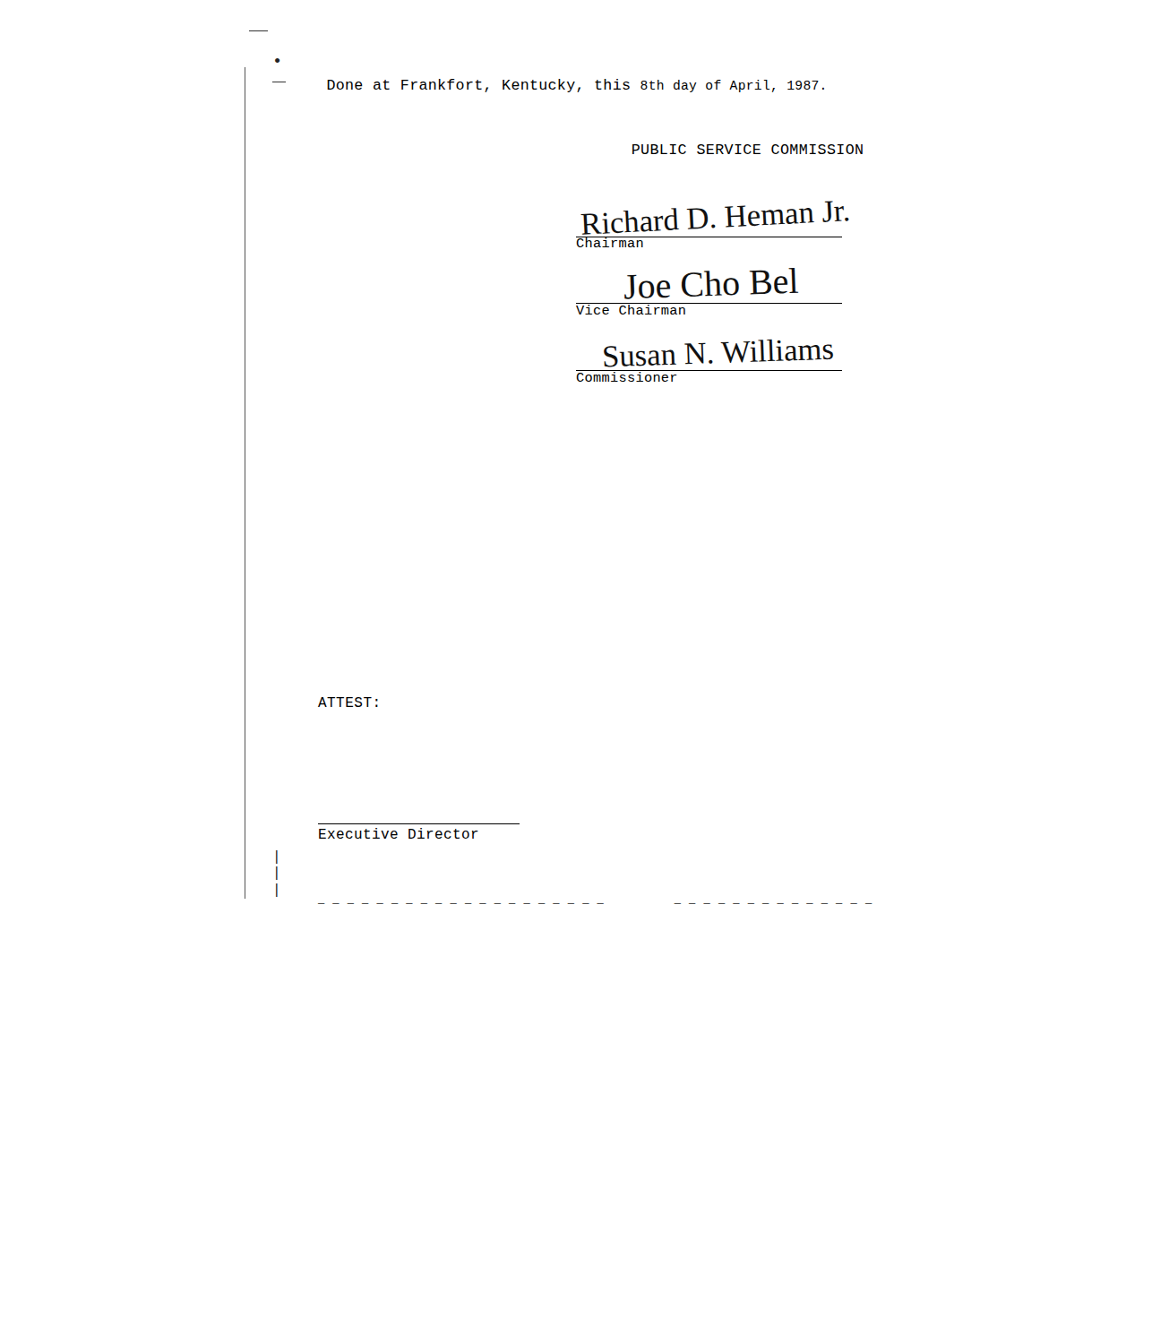•
Done at Frankfort, Kentucky, this 8th day of April, 1987.
PUBLIC SERVICE COMMISSION
Richard D. Heman Jr.
Chairman
Joe Cho Bel
Vice Chairman
Susan N. Williams
Commissioner
ATTEST:
Executive Director
|
|
|
— — — — — — — — — — — — — — — — — — — — — — — — — — — — — — — — — —